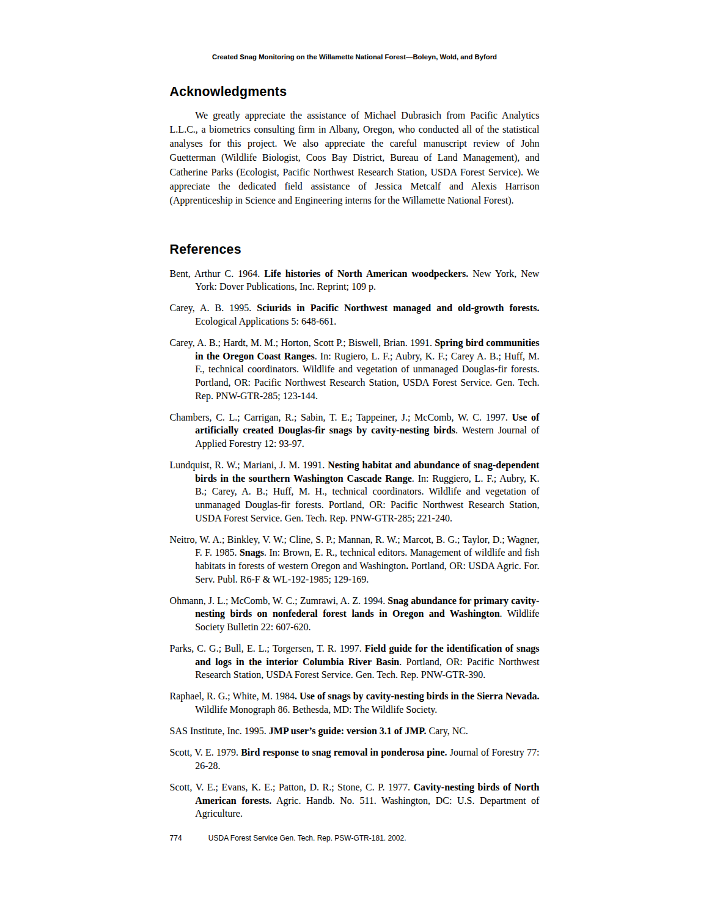Created Snag Monitoring on the Willamette National Forest—Boleyn, Wold, and Byford
Acknowledgments
We greatly appreciate the assistance of Michael Dubrasich from Pacific Analytics L.L.C., a biometrics consulting firm in Albany, Oregon, who conducted all of the statistical analyses for this project. We also appreciate the careful manuscript review of John Guetterman (Wildlife Biologist, Coos Bay District, Bureau of Land Management), and Catherine Parks (Ecologist, Pacific Northwest Research Station, USDA Forest Service). We appreciate the dedicated field assistance of Jessica Metcalf and Alexis Harrison (Apprenticeship in Science and Engineering interns for the Willamette National Forest).
References
Bent, Arthur C. 1964. Life histories of North American woodpeckers. New York, New York: Dover Publications, Inc. Reprint; 109 p.
Carey, A. B. 1995. Sciurids in Pacific Northwest managed and old-growth forests. Ecological Applications 5: 648-661.
Carey, A. B.; Hardt, M. M.; Horton, Scott P.; Biswell, Brian. 1991. Spring bird communities in the Oregon Coast Ranges. In: Rugiero, L. F.; Aubry, K. F.; Carey A. B.; Huff, M. F., technical coordinators. Wildlife and vegetation of unmanaged Douglas-fir forests. Portland, OR: Pacific Northwest Research Station, USDA Forest Service. Gen. Tech. Rep. PNW-GTR-285; 123-144.
Chambers, C. L.; Carrigan, R.; Sabin, T. E.; Tappeiner, J.; McComb, W. C. 1997. Use of artificially created Douglas-fir snags by cavity-nesting birds. Western Journal of Applied Forestry 12: 93-97.
Lundquist, R. W.; Mariani, J. M. 1991. Nesting habitat and abundance of snag-dependent birds in the sourthern Washington Cascade Range. In: Ruggiero, L. F.; Aubry, K. B.; Carey, A. B.; Huff, M. H., technical coordinators. Wildlife and vegetation of unmanaged Douglas-fir forests. Portland, OR: Pacific Northwest Research Station, USDA Forest Service. Gen. Tech. Rep. PNW-GTR-285; 221-240.
Neitro, W. A.; Binkley, V. W.; Cline, S. P.; Mannan, R. W.; Marcot, B. G.; Taylor, D.; Wagner, F. F. 1985. Snags. In: Brown, E. R., technical editors. Management of wildlife and fish habitats in forests of western Oregon and Washington. Portland, OR: USDA Agric. For. Serv. Publ. R6-F & WL-192-1985; 129-169.
Ohmann, J. L.; McComb, W. C.; Zumrawi, A. Z. 1994. Snag abundance for primary cavity-nesting birds on nonfederal forest lands in Oregon and Washington. Wildlife Society Bulletin 22: 607-620.
Parks, C. G.; Bull, E. L.; Torgersen, T. R. 1997. Field guide for the identification of snags and logs in the interior Columbia River Basin. Portland, OR: Pacific Northwest Research Station, USDA Forest Service. Gen. Tech. Rep. PNW-GTR-390.
Raphael, R. G.; White, M. 1984. Use of snags by cavity-nesting birds in the Sierra Nevada. Wildlife Monograph 86. Bethesda, MD: The Wildlife Society.
SAS Institute, Inc. 1995. JMP user’s guide: version 3.1 of JMP. Cary, NC.
Scott, V. E. 1979. Bird response to snag removal in ponderosa pine. Journal of Forestry 77: 26-28.
Scott, V. E.; Evans, K. E.; Patton, D. R.; Stone, C. P. 1977. Cavity-nesting birds of North American forests. Agric. Handb. No. 511. Washington, DC: U.S. Department of Agriculture.
774 USDA Forest Service Gen. Tech. Rep. PSW-GTR-181. 2002.